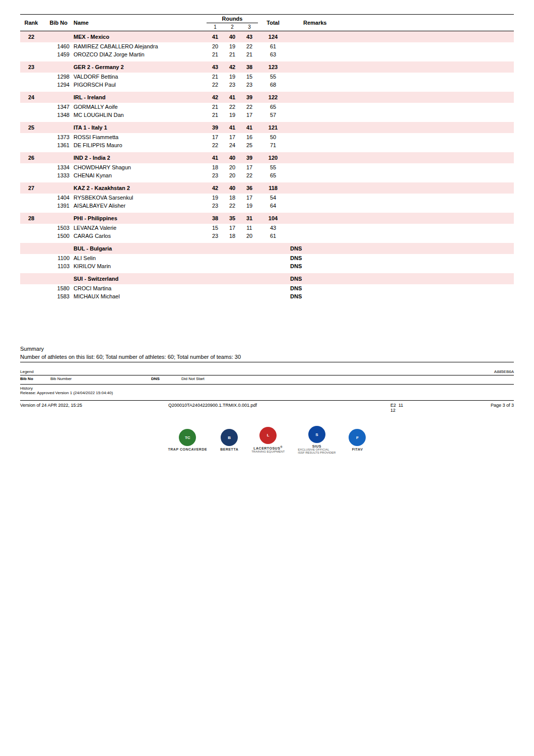| Rank | Bib No | Name | Rounds | Total | Remarks |
| --- | --- | --- | --- | --- | --- |
| 1 | 2 | 3 |
| 22 | | MEX - Mexico | 41 | 40 | 43 | 124 | |
| | 1460 | RAMIREZ CABALLERO Alejandra | 20 | 19 | 22 | 61 | |
| | 1459 | OROZCO DIAZ Jorge Martin | 21 | 21 | 21 | 63 | |
| 23 | | GER 2 - Germany 2 | 43 | 42 | 38 | 123 | |
| | 1298 | VALDORF Bettina | 21 | 19 | 15 | 55 | |
| | 1294 | PIGORSCH Paul | 22 | 23 | 23 | 68 | |
| 24 | | IRL - Ireland | 42 | 41 | 39 | 122 | |
| | 1347 | GORMALLY Aoife | 21 | 22 | 22 | 65 | |
| | 1348 | MC LOUGHLIN Dan | 21 | 19 | 17 | 57 | |
| 25 | | ITA 1 - Italy 1 | 39 | 41 | 41 | 121 | |
| | 1373 | ROSSI Fiammetta | 17 | 17 | 16 | 50 | |
| | 1361 | DE FILIPPIS Mauro | 22 | 24 | 25 | 71 | |
| 26 | | IND 2 - India 2 | 41 | 40 | 39 | 120 | |
| | 1334 | CHOWDHARY Shagun | 18 | 20 | 17 | 55 | |
| | 1333 | CHENAI Kynan | 23 | 20 | 22 | 65 | |
| 27 | | KAZ 2 - Kazakhstan 2 | 42 | 40 | 36 | 118 | |
| | 1404 | RYSBEKOVA Sarsenkul | 19 | 18 | 17 | 54 | |
| | 1391 | AISALBAYEV Alisher | 23 | 22 | 19 | 64 | |
| 28 | | PHI - Philippines | 38 | 35 | 31 | 104 | |
| | 1503 | LEVANZA Valerie | 15 | 17 | 11 | 43 | |
| | 1500 | CARAG Carlos | 23 | 18 | 20 | 61 | |
| | | BUL - Bulgaria | | | | | DNS |
| | 1100 | ALI Selin | | | | | DNS |
| | 1103 | KIRILOV Marin | | | | | DNS |
| | | SUI - Switzerland | | | | | DNS |
| | 1580 | CROCI Martina | | | | | DNS |
| | 1583 | MICHAUX Michael | | | | | DNS |
Summary
Number of athletes on this list: 60; Total number of athletes: 60; Total number of teams: 30
A885EB6A
Legend
Bib No
Bib Number
DNS
Did Not Start
History
Release: Approved Version 1 (24/04/2022 15:04:40)
Version of 24 APR 2022, 15:25
Q200010TA2404220900.1.TRMIX.0.001.pdf
E2 11
12
Page 3 of 3
TC
TRAP CONCAVERDE
B
BERETTA
L
LACERTOSUS®
TRAINING EQUIPMENT
S
SIUS
EXCLUSIVE OFFICIAL
ISSF RESULTS PROVIDER
F
FITAV